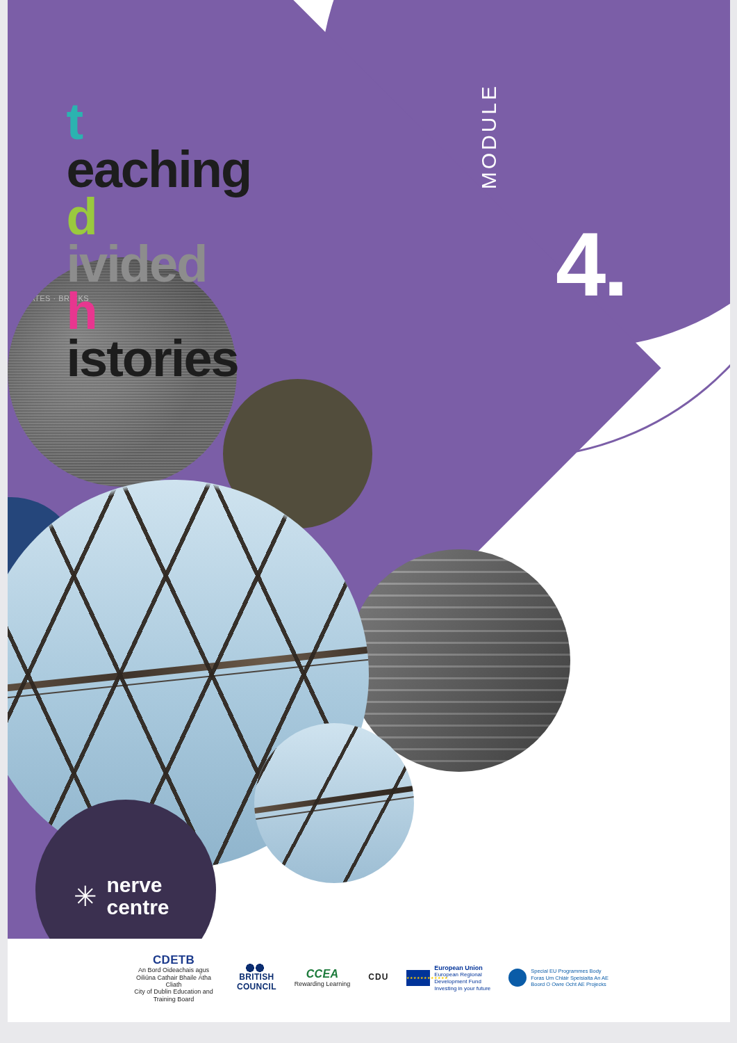Slates · Bricks
teaching divided histories
Module
4.
The Easter Rising
✳ nerve
centre
An Educational Resource for
Key Stage 3 and Transition Year
CDETB An Bord Oideachais agus Oiliúna Cathair Bhaile Átha Cliath
City of Dublin Education and Training Board
BRITISH
COUNCIL
CCEA Rewarding Learning
CDU
European Union European Regional
Development Fund
Investing in your future
Special EU Programmes Body
Foras Um Chláir Speisialta An AE
Boord O Owre Ocht AE Projecks
Teaching Divided Histories. Module 4: The Easter Rising. An Educational Resource for Key Stage 3 and Transition Year. Published by the Nerve Centre. Supported by CDETB, British Council, CCEA, CDU, the European Union European Regional Development Fund and the Special EU Programmes Body.